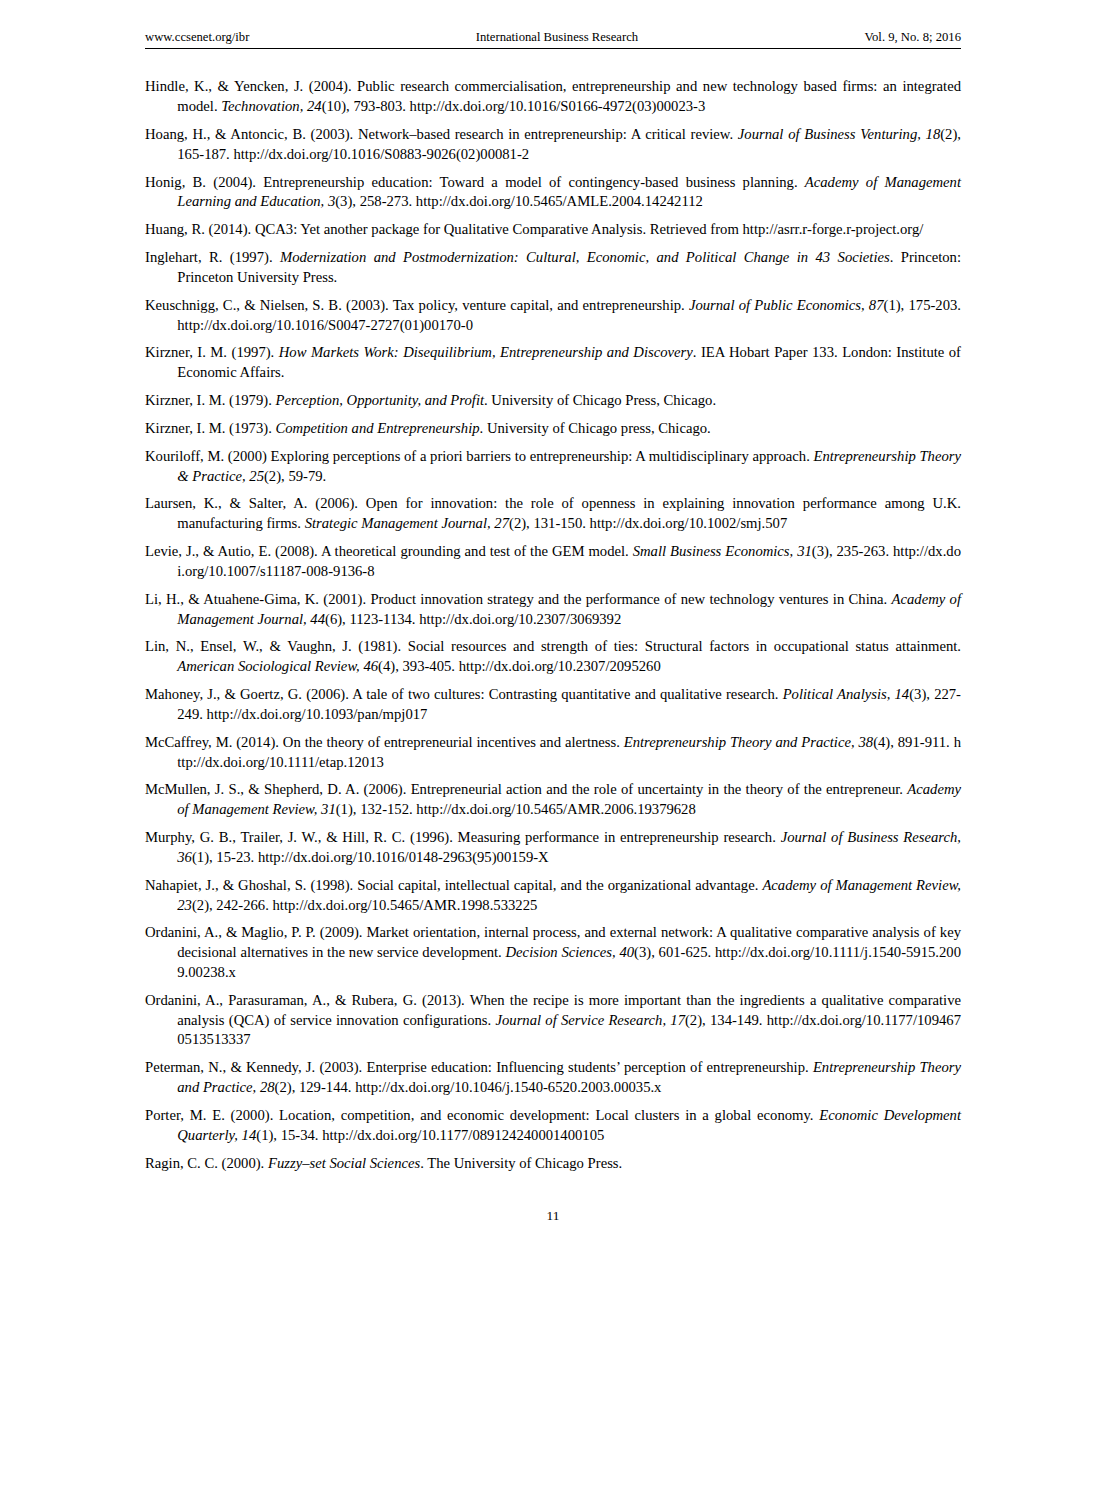www.ccsenet.org/ibr International Business Research Vol. 9, No. 8; 2016
Hindle, K., & Yencken, J. (2004). Public research commercialisation, entrepreneurship and new technology based firms: an integrated model. Technovation, 24(10), 793-803. http://dx.doi.org/10.1016/S0166-4972(03)00023-3
Hoang, H., & Antoncic, B. (2003). Network–based research in entrepreneurship: A critical review. Journal of Business Venturing, 18(2), 165-187. http://dx.doi.org/10.1016/S0883-9026(02)00081-2
Honig, B. (2004). Entrepreneurship education: Toward a model of contingency-based business planning. Academy of Management Learning and Education, 3(3), 258-273. http://dx.doi.org/10.5465/AMLE.2004.14242112
Huang, R. (2014). QCA3: Yet another package for Qualitative Comparative Analysis. Retrieved from http://asrr.r-forge.r-project.org/
Inglehart, R. (1997). Modernization and Postmodernization: Cultural, Economic, and Political Change in 43 Societies. Princeton: Princeton University Press.
Keuschnigg, C., & Nielsen, S. B. (2003). Tax policy, venture capital, and entrepreneurship. Journal of Public Economics, 87(1), 175-203. http://dx.doi.org/10.1016/S0047-2727(01)00170-0
Kirzner, I. M. (1997). How Markets Work: Disequilibrium, Entrepreneurship and Discovery. IEA Hobart Paper 133. London: Institute of Economic Affairs.
Kirzner, I. M. (1979). Perception, Opportunity, and Profit. University of Chicago Press, Chicago.
Kirzner, I. M. (1973). Competition and Entrepreneurship. University of Chicago press, Chicago.
Kouriloff, M. (2000) Exploring perceptions of a priori barriers to entrepreneurship: A multidisciplinary approach. Entrepreneurship Theory & Practice, 25(2), 59-79.
Laursen, K., & Salter, A. (2006). Open for innovation: the role of openness in explaining innovation performance among U.K. manufacturing firms. Strategic Management Journal, 27(2), 131-150. http://dx.doi.org/10.1002/smj.507
Levie, J., & Autio, E. (2008). A theoretical grounding and test of the GEM model. Small Business Economics, 31(3), 235-263. http://dx.doi.org/10.1007/s11187-008-9136-8
Li, H., & Atuahene-Gima, K. (2001). Product innovation strategy and the performance of new technology ventures in China. Academy of Management Journal, 44(6), 1123-1134. http://dx.doi.org/10.2307/3069392
Lin, N., Ensel, W., & Vaughn, J. (1981). Social resources and strength of ties: Structural factors in occupational status attainment. American Sociological Review, 46(4), 393-405. http://dx.doi.org/10.2307/2095260
Mahoney, J., & Goertz, G. (2006). A tale of two cultures: Contrasting quantitative and qualitative research. Political Analysis, 14(3), 227-249. http://dx.doi.org/10.1093/pan/mpj017
McCaffrey, M. (2014). On the theory of entrepreneurial incentives and alertness. Entrepreneurship Theory and Practice, 38(4), 891-911. http://dx.doi.org/10.1111/etap.12013
McMullen, J. S., & Shepherd, D. A. (2006). Entrepreneurial action and the role of uncertainty in the theory of the entrepreneur. Academy of Management Review, 31(1), 132-152. http://dx.doi.org/10.5465/AMR.2006.19379628
Murphy, G. B., Trailer, J. W., & Hill, R. C. (1996). Measuring performance in entrepreneurship research. Journal of Business Research, 36(1), 15-23. http://dx.doi.org/10.1016/0148-2963(95)00159-X
Nahapiet, J., & Ghoshal, S. (1998). Social capital, intellectual capital, and the organizational advantage. Academy of Management Review, 23(2), 242-266. http://dx.doi.org/10.5465/AMR.1998.533225
Ordanini, A., & Maglio, P. P. (2009). Market orientation, internal process, and external network: A qualitative comparative analysis of key decisional alternatives in the new service development. Decision Sciences, 40(3), 601-625. http://dx.doi.org/10.1111/j.1540-5915.2009.00238.x
Ordanini, A., Parasuraman, A., & Rubera, G. (2013). When the recipe is more important than the ingredients a qualitative comparative analysis (QCA) of service innovation configurations. Journal of Service Research, 17(2), 134-149. http://dx.doi.org/10.1177/1094670513513337
Peterman, N., & Kennedy, J. (2003). Enterprise education: Influencing students’ perception of entrepreneurship. Entrepreneurship Theory and Practice, 28(2), 129-144. http://dx.doi.org/10.1046/j.1540-6520.2003.00035.x
Porter, M. E. (2000). Location, competition, and economic development: Local clusters in a global economy. Economic Development Quarterly, 14(1), 15-34. http://dx.doi.org/10.1177/089124240001400105
Ragin, C. C. (2000). Fuzzy–set Social Sciences. The University of Chicago Press.
11